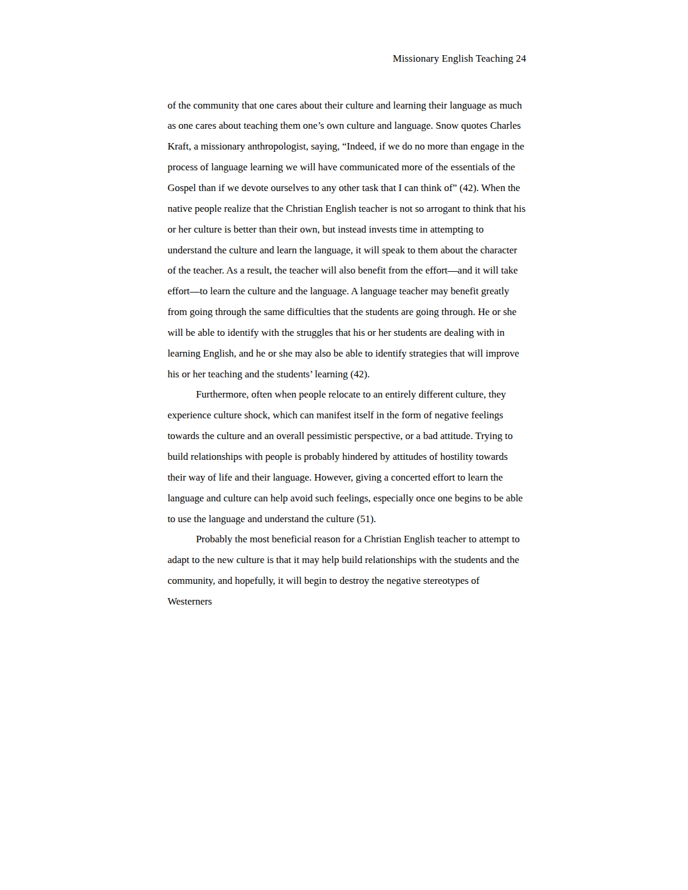Missionary English Teaching 24
of the community that one cares about their culture and learning their language as much as one cares about teaching them one’s own culture and language. Snow quotes Charles Kraft, a missionary anthropologist, saying, “Indeed, if we do no more than engage in the process of language learning we will have communicated more of the essentials of the Gospel than if we devote ourselves to any other task that I can think of” (42). When the native people realize that the Christian English teacher is not so arrogant to think that his or her culture is better than their own, but instead invests time in attempting to understand the culture and learn the language, it will speak to them about the character of the teacher. As a result, the teacher will also benefit from the effort—and it will take effort—to learn the culture and the language. A language teacher may benefit greatly from going through the same difficulties that the students are going through. He or she will be able to identify with the struggles that his or her students are dealing with in learning English, and he or she may also be able to identify strategies that will improve his or her teaching and the students’ learning (42).
Furthermore, often when people relocate to an entirely different culture, they experience culture shock, which can manifest itself in the form of negative feelings towards the culture and an overall pessimistic perspective, or a bad attitude. Trying to build relationships with people is probably hindered by attitudes of hostility towards their way of life and their language. However, giving a concerted effort to learn the language and culture can help avoid such feelings, especially once one begins to be able to use the language and understand the culture (51).
Probably the most beneficial reason for a Christian English teacher to attempt to adapt to the new culture is that it may help build relationships with the students and the community, and hopefully, it will begin to destroy the negative stereotypes of Westerners